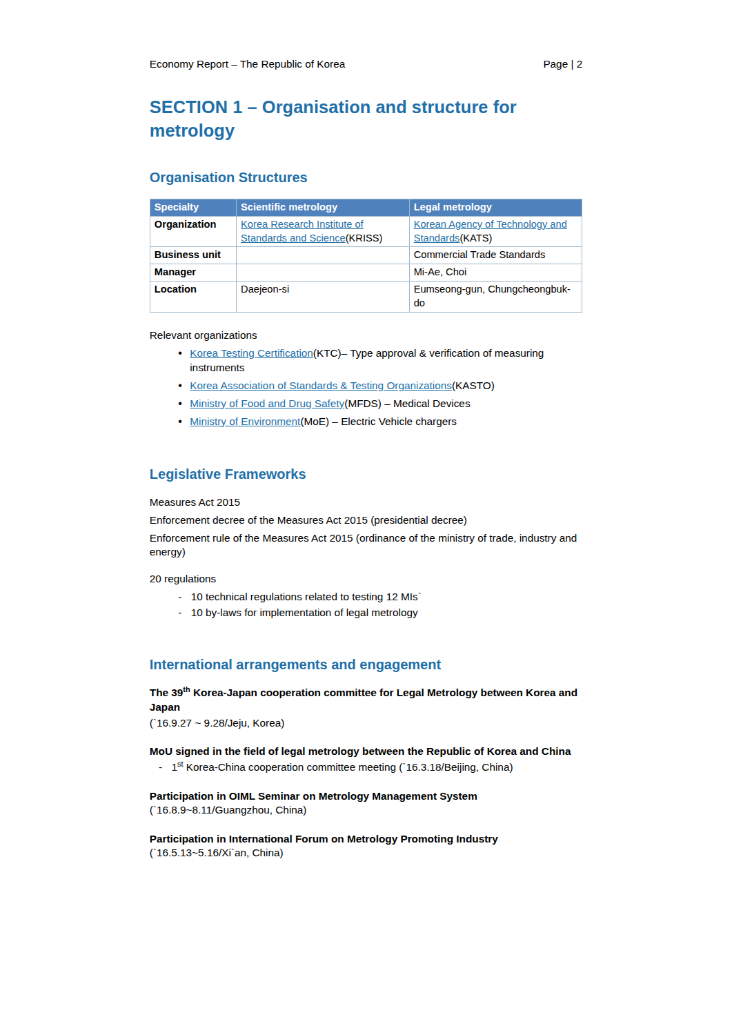Economy Report – The Republic of Korea
Page | 2
SECTION 1 – Organisation and structure for metrology
Organisation Structures
| Specialty | Scientific metrology | Legal metrology |
| --- | --- | --- |
| Organization | Korea Research Institute of Standards and Science (KRISS) | Korean Agency of Technology and Standards (KATS) |
| Business unit | | Commercial Trade Standards |
| Manager | | Mi-Ae, Choi |
| Location | Daejeon-si | Eumseong-gun, Chungcheongbuk-do |
Relevant organizations
Korea Testing Certification(KTC)– Type approval & verification of measuring instruments
Korea Association of Standards & Testing Organizations(KASTO)
Ministry of Food and Drug Safety(MFDS) – Medical Devices
Ministry of Environment(MoE) – Electric Vehicle chargers
Legislative Frameworks
Measures Act 2015
Enforcement decree of the Measures Act 2015 (presidential decree)
Enforcement rule of the Measures Act 2015 (ordinance of the ministry of trade, industry and energy)
20 regulations
10 technical regulations related to testing 12 MIs`
10 by-laws for implementation of legal metrology
International arrangements and engagement
The 39th Korea-Japan cooperation committee for Legal Metrology between Korea and Japan
(`16.9.27 ~ 9.28/Jeju, Korea)
MoU signed in the field of legal metrology between the Republic of Korea and China
1st Korea-China cooperation committee meeting (`16.3.18/Beijing, China)
Participation in OIML Seminar on Metrology Management System (`16.8.9~8.11/Guangzhou, China)
Participation in International Forum on Metrology Promoting Industry (`16.5.13~5.16/Xi`an, China)